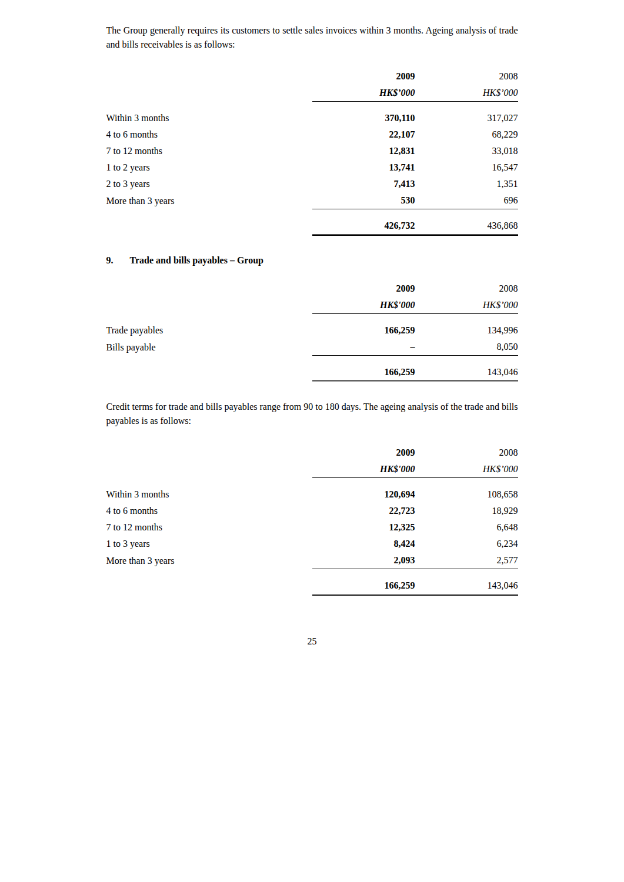The Group generally requires its customers to settle sales invoices within 3 months. Ageing analysis of trade and bills receivables is as follows:
| | 2009 | 2008 |
| | HK$’000 | HK$’000 |
| Within 3 months | 370,110 | 317,027 |
| 4 to 6 months | 22,107 | 68,229 |
| 7 to 12 months | 12,831 | 33,018 |
| 1 to 2 years | 13,741 | 16,547 |
| 2 to 3 years | 7,413 | 1,351 |
| More than 3 years | 530 | 696 |
| | 426,732 | 436,868 |
9. Trade and bills payables – Group
| | 2009 | 2008 |
| | HK$'000 | HK$’000 |
| Trade payables | 166,259 | 134,996 |
| Bills payable | – | 8,050 |
| | 166,259 | 143,046 |
Credit terms for trade and bills payables range from 90 to 180 days. The ageing analysis of the trade and bills payables is as follows:
| | 2009 | 2008 |
| | HK$'000 | HK$’000 |
| Within 3 months | 120,694 | 108,658 |
| 4 to 6 months | 22,723 | 18,929 |
| 7 to 12 months | 12,325 | 6,648 |
| 1 to 3 years | 8,424 | 6,234 |
| More than 3 years | 2,093 | 2,577 |
| | 166,259 | 143,046 |
25